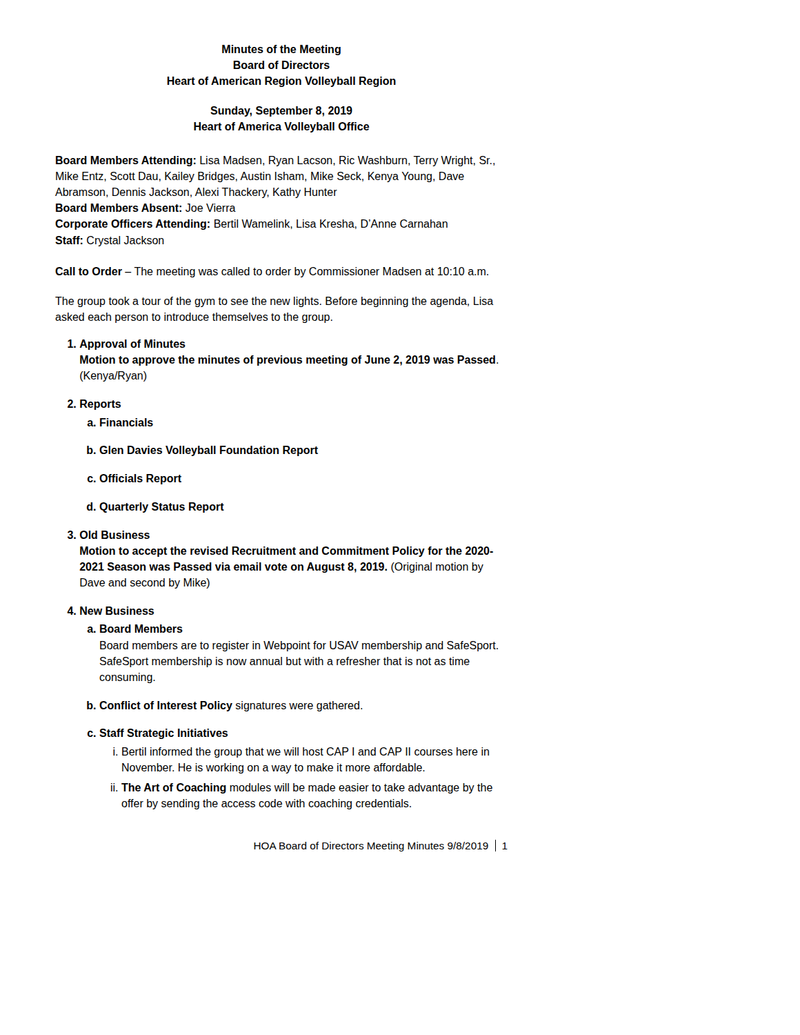Minutes of the Meeting
Board of Directors
Heart of American Region Volleyball Region
Sunday, September 8, 2019
Heart of America Volleyball Office
Board Members Attending: Lisa Madsen, Ryan Lacson, Ric Washburn, Terry Wright, Sr., Mike Entz, Scott Dau, Kailey Bridges, Austin Isham, Mike Seck, Kenya Young, Dave Abramson, Dennis Jackson, Alexi Thackery, Kathy Hunter
Board Members Absent: Joe Vierra
Corporate Officers Attending: Bertil Wamelink, Lisa Kresha, D’Anne Carnahan
Staff: Crystal Jackson
Call to Order – The meeting was called to order by Commissioner Madsen at 10:10 a.m.
The group took a tour of the gym to see the new lights. Before beginning the agenda, Lisa asked each person to introduce themselves to the group.
Approval of Minutes
Motion to approve the minutes of previous meeting of June 2, 2019 was Passed.
(Kenya/Ryan)
Reports
Financials
Glen Davies Volleyball Foundation Report
Officials Report
Quarterly Status Report
Old Business
Motion to accept the revised Recruitment and Commitment Policy for the 2020-2021 Season was Passed via email vote on August 8, 2019. (Original motion by Dave and second by Mike)
New Business
Board Members
Board members are to register in Webpoint for USAV membership and SafeSport. SafeSport membership is now annual but with a refresher that is not as time consuming.
Conflict of Interest Policy signatures were gathered.
Staff Strategic Initiatives
Bertil informed the group that we will host CAP I and CAP II courses here in November. He is working on a way to make it more affordable.
The Art of Coaching modules will be made easier to take advantage by the offer by sending the access code with coaching credentials.
HOA Board of Directors Meeting Minutes 9/8/2019 1